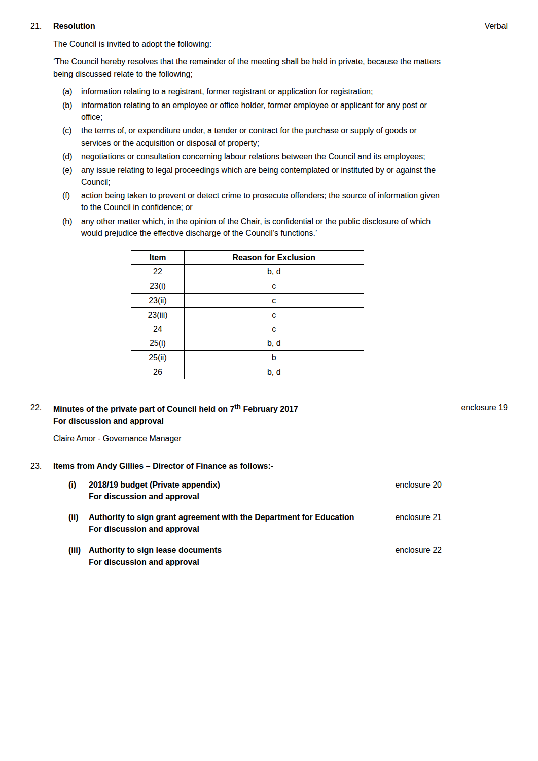21.
Resolution
The Council is invited to adopt the following:
‘The Council hereby resolves that the remainder of the meeting shall be held in private, because the matters being discussed relate to the following;
(a) information relating to a registrant, former registrant or application for registration;
(b) information relating to an employee or office holder, former employee or applicant for any post or office;
(c) the terms of, or expenditure under, a tender or contract for the purchase or supply of goods or services or the acquisition or disposal of property;
(d) negotiations or consultation concerning labour relations between the Council and its employees;
(e) any issue relating to legal proceedings which are being contemplated or instituted by or against the Council;
(f) action being taken to prevent or detect crime to prosecute offenders; the source of information given to the Council in confidence; or
(h) any other matter which, in the opinion of the Chair, is confidential or the public disclosure of which would prejudice the effective discharge of the Council’s functions.’
| Item | Reason for Exclusion |
| --- | --- |
| 22 | b, d |
| 23(i) | c |
| 23(ii) | c |
| 23(iii) | c |
| 24 | c |
| 25(i) | b, d |
| 25(ii) | b |
| 26 | b, d |
Verbal
22.
Minutes of the private part of Council held on 7th February 2017
For discussion and approval
Claire Amor - Governance Manager
enclosure 19
23.
Items from Andy Gillies – Director of Finance as follows:-
(i)
2018/19 budget (Private appendix)
For discussion and approval
enclosure 20
(ii)
Authority to sign grant agreement with the Department for Education
For discussion and approval
enclosure 21
(iii)
Authority to sign lease documents
For discussion and approval
enclosure 22